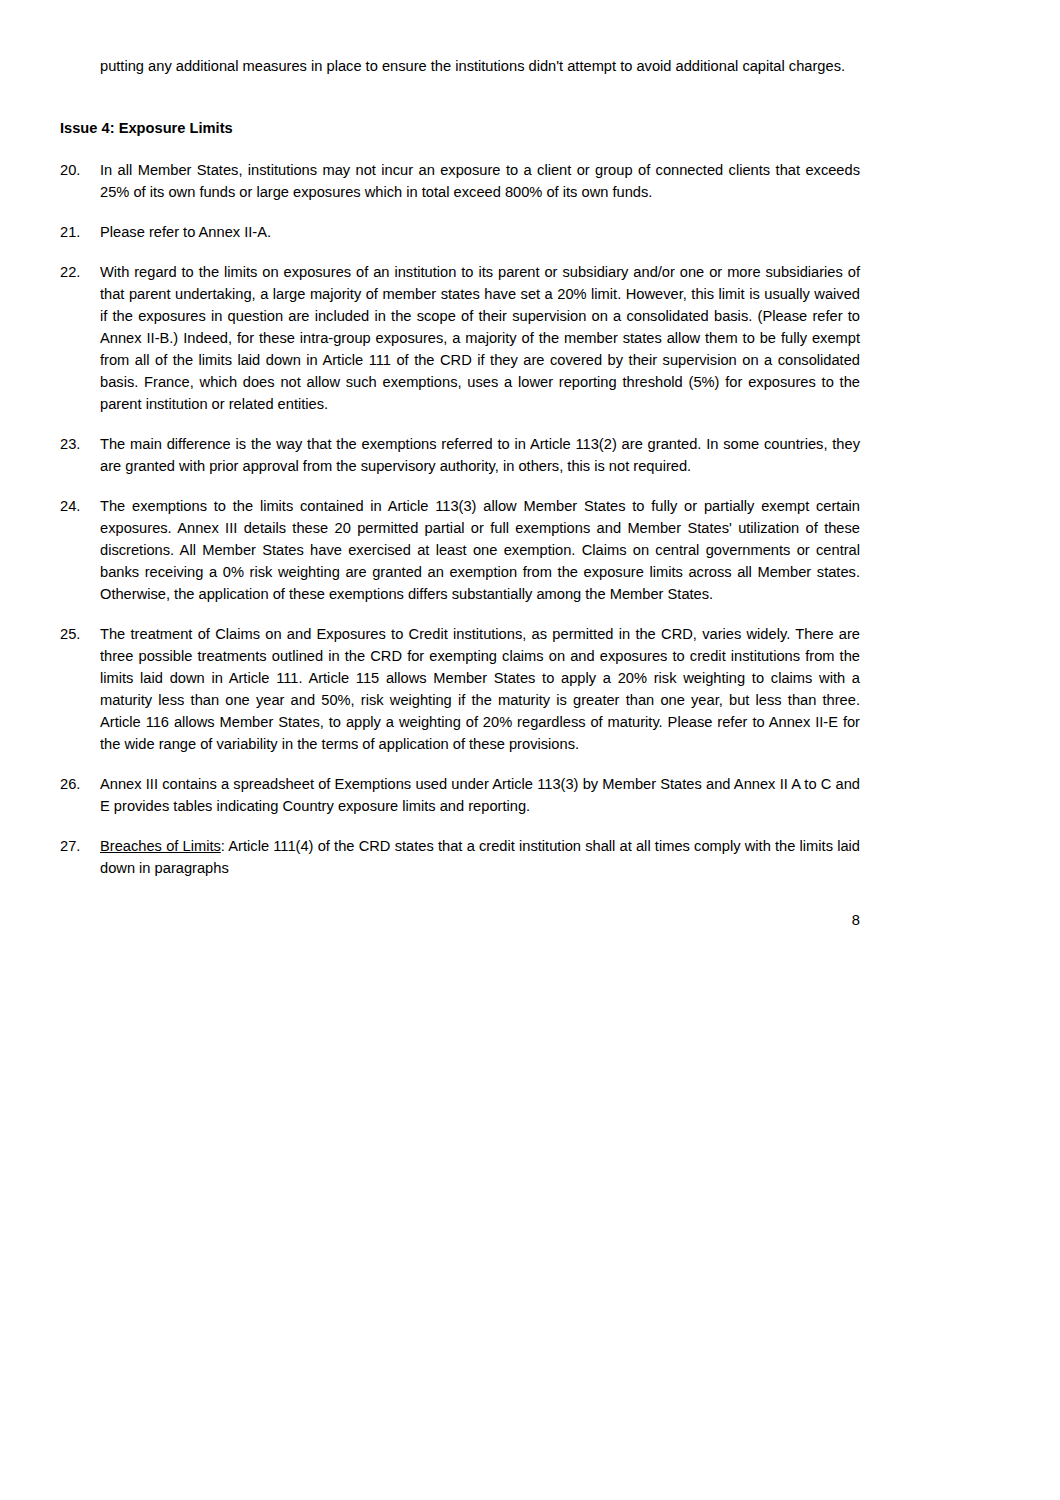putting any additional measures in place to ensure the institutions didn't attempt to avoid additional capital charges.
Issue 4: Exposure Limits
In all Member States, institutions may not incur an exposure to a client or group of connected clients that exceeds 25% of its own funds or large exposures which in total exceed 800% of its own funds.
Please refer to Annex II-A.
With regard to the limits on exposures of an institution to its parent or subsidiary and/or one or more subsidiaries of that parent undertaking, a large majority of member states have set a 20% limit. However, this limit is usually waived if the exposures in question are included in the scope of their supervision on a consolidated basis. (Please refer to Annex II-B.) Indeed, for these intra-group exposures, a majority of the member states allow them to be fully exempt from all of the limits laid down in Article 111 of the CRD if they are covered by their supervision on a consolidated basis. France, which does not allow such exemptions, uses a lower reporting threshold (5%) for exposures to the parent institution or related entities.
The main difference is the way that the exemptions referred to in Article 113(2) are granted. In some countries, they are granted with prior approval from the supervisory authority, in others, this is not required.
The exemptions to the limits contained in Article 113(3) allow Member States to fully or partially exempt certain exposures. Annex III details these 20 permitted partial or full exemptions and Member States' utilization of these discretions. All Member States have exercised at least one exemption. Claims on central governments or central banks receiving a 0% risk weighting are granted an exemption from the exposure limits across all Member states. Otherwise, the application of these exemptions differs substantially among the Member States.
The treatment of Claims on and Exposures to Credit institutions, as permitted in the CRD, varies widely. There are three possible treatments outlined in the CRD for exempting claims on and exposures to credit institutions from the limits laid down in Article 111. Article 115 allows Member States to apply a 20% risk weighting to claims with a maturity less than one year and 50%, risk weighting if the maturity is greater than one year, but less than three. Article 116 allows Member States, to apply a weighting of 20% regardless of maturity. Please refer to Annex II-E for the wide range of variability in the terms of application of these provisions.
Annex III contains a spreadsheet of Exemptions used under Article 113(3) by Member States and Annex II A to C and E provides tables indicating Country exposure limits and reporting.
Breaches of Limits: Article 111(4) of the CRD states that a credit institution shall at all times comply with the limits laid down in paragraphs
8